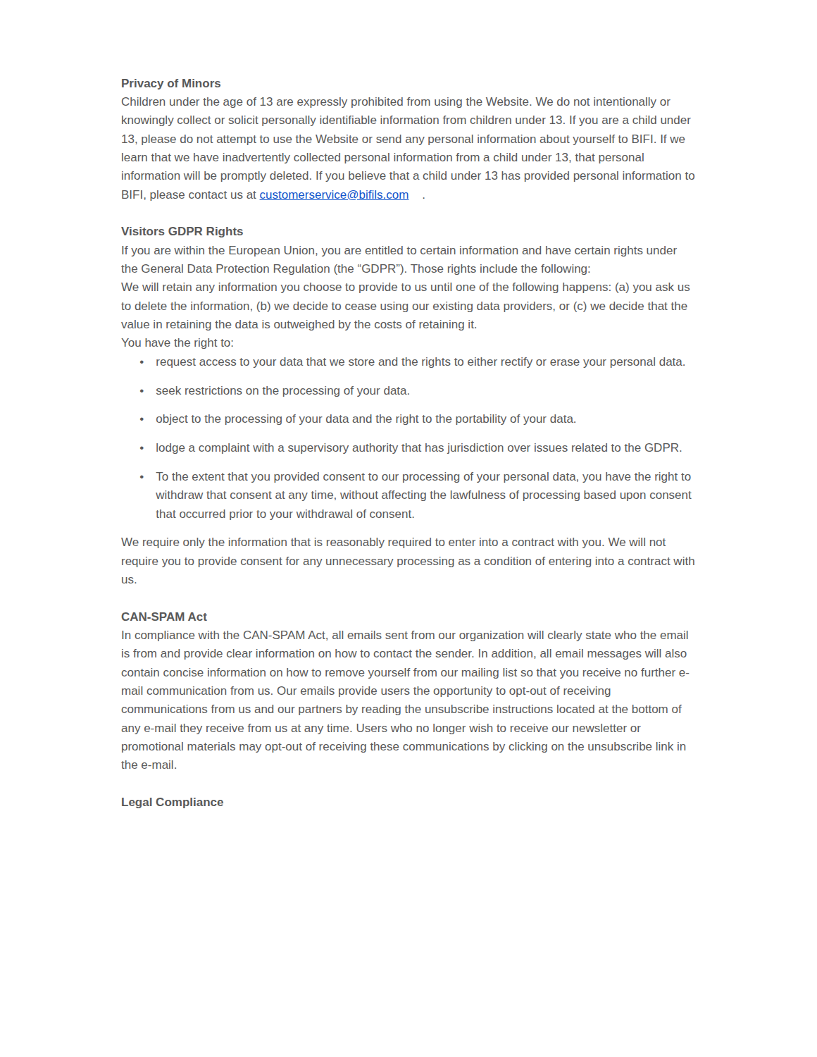Privacy of Minors
Children under the age of 13 are expressly prohibited from using the Website. We do not intentionally or knowingly collect or solicit personally identifiable information from children under 13. If you are a child under 13, please do not attempt to use the Website or send any personal information about yourself to BIFI. If we learn that we have inadvertently collected personal information from a child under 13, that personal information will be promptly deleted. If you believe that a child under 13 has provided personal information to BIFI, please contact us at customerservice@bifils.com .
Visitors GDPR Rights
If you are within the European Union, you are entitled to certain information and have certain rights under the General Data Protection Regulation (the “GDPR”). Those rights include the following:
We will retain any information you choose to provide to us until one of the following happens: (a) you ask us to delete the information, (b) we decide to cease using our existing data providers, or (c) we decide that the value in retaining the data is outweighed by the costs of retaining it.
You have the right to:
request access to your data that we store and the rights to either rectify or erase your personal data.
seek restrictions on the processing of your data.
object to the processing of your data and the right to the portability of your data.
lodge a complaint with a supervisory authority that has jurisdiction over issues related to the GDPR.
To the extent that you provided consent to our processing of your personal data, you have the right to withdraw that consent at any time, without affecting the lawfulness of processing based upon consent that occurred prior to your withdrawal of consent.
We require only the information that is reasonably required to enter into a contract with you. We will not require you to provide consent for any unnecessary processing as a condition of entering into a contract with us.
CAN-SPAM Act
In compliance with the CAN-SPAM Act, all emails sent from our organization will clearly state who the email is from and provide clear information on how to contact the sender. In addition, all email messages will also contain concise information on how to remove yourself from our mailing list so that you receive no further e-mail communication from us. Our emails provide users the opportunity to opt-out of receiving communications from us and our partners by reading the unsubscribe instructions located at the bottom of any e-mail they receive from us at any time. Users who no longer wish to receive our newsletter or promotional materials may opt-out of receiving these communications by clicking on the unsubscribe link in the e-mail.
Legal Compliance